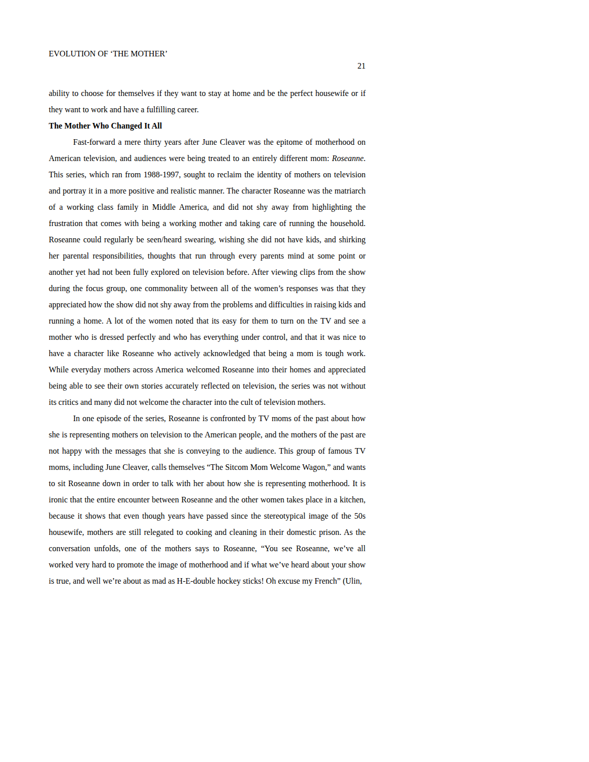EVOLUTION OF ‘THE MOTHER’
21
ability to choose for themselves if they want to stay at home and be the perfect housewife or if they want to work and have a fulfilling career.
The Mother Who Changed It All
Fast-forward a mere thirty years after June Cleaver was the epitome of motherhood on American television, and audiences were being treated to an entirely different mom: Roseanne. This series, which ran from 1988-1997, sought to reclaim the identity of mothers on television and portray it in a more positive and realistic manner. The character Roseanne was the matriarch of a working class family in Middle America, and did not shy away from highlighting the frustration that comes with being a working mother and taking care of running the household. Roseanne could regularly be seen/heard swearing, wishing she did not have kids, and shirking her parental responsibilities, thoughts that run through every parents mind at some point or another yet had not been fully explored on television before. After viewing clips from the show during the focus group, one commonality between all of the women’s responses was that they appreciated how the show did not shy away from the problems and difficulties in raising kids and running a home. A lot of the women noted that its easy for them to turn on the TV and see a mother who is dressed perfectly and who has everything under control, and that it was nice to have a character like Roseanne who actively acknowledged that being a mom is tough work. While everyday mothers across America welcomed Roseanne into their homes and appreciated being able to see their own stories accurately reflected on television, the series was not without its critics and many did not welcome the character into the cult of television mothers.
In one episode of the series, Roseanne is confronted by TV moms of the past about how she is representing mothers on television to the American people, and the mothers of the past are not happy with the messages that she is conveying to the audience. This group of famous TV moms, including June Cleaver, calls themselves “The Sitcom Mom Welcome Wagon,” and wants to sit Roseanne down in order to talk with her about how she is representing motherhood. It is ironic that the entire encounter between Roseanne and the other women takes place in a kitchen, because it shows that even though years have passed since the stereotypical image of the 50s housewife, mothers are still relegated to cooking and cleaning in their domestic prison. As the conversation unfolds, one of the mothers says to Roseanne, “You see Roseanne, we’ve all worked very hard to promote the image of motherhood and if what we’ve heard about your show is true, and well we’re about as mad as H-E-double hockey sticks! Oh excuse my French” (Ulin,